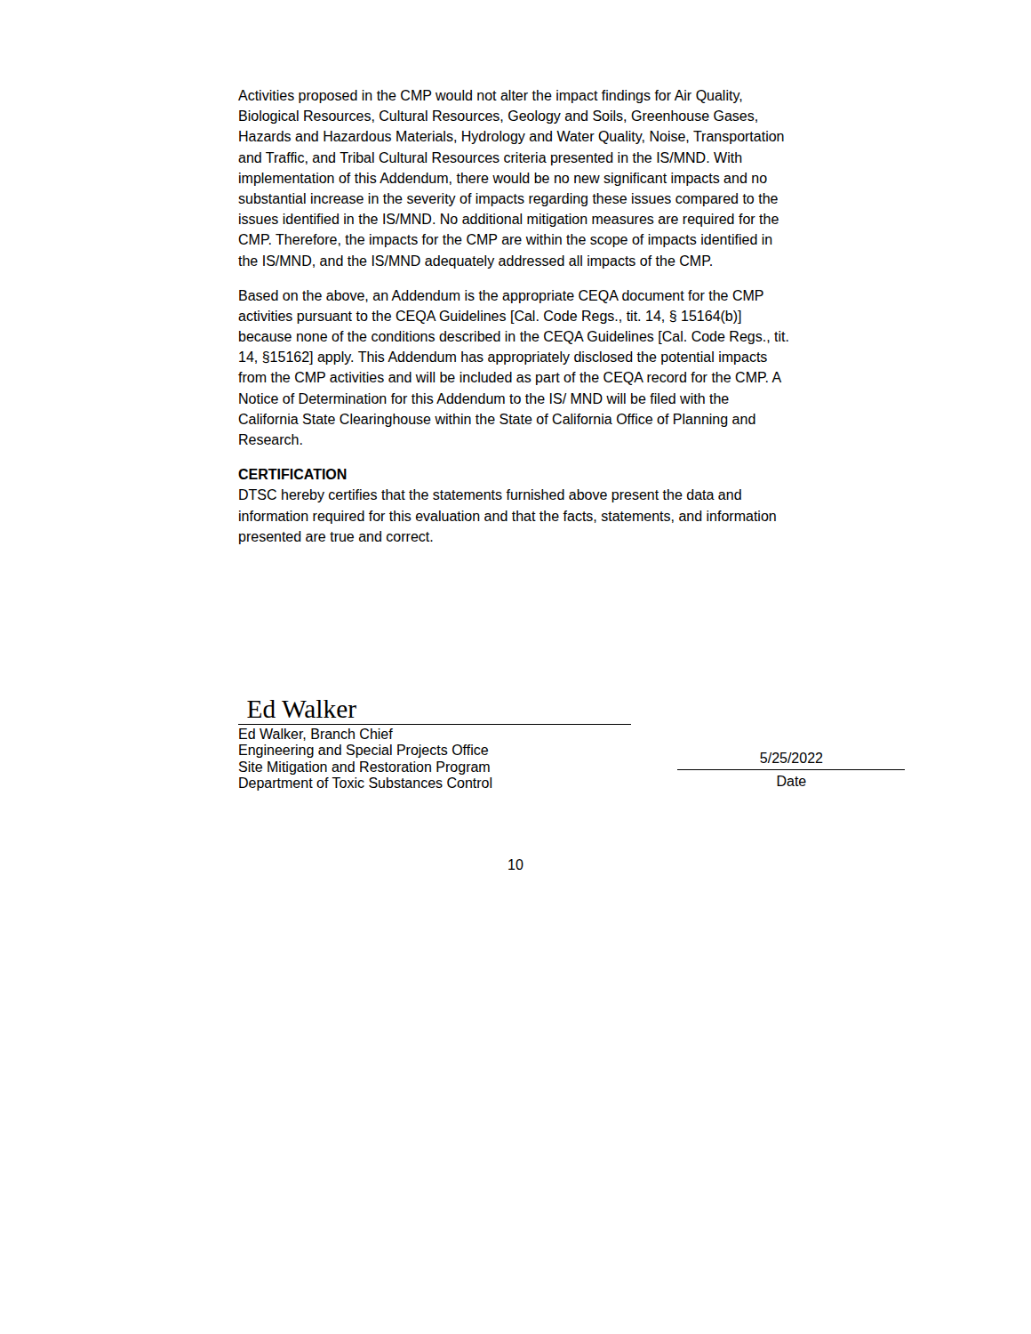Activities proposed in the CMP would not alter the impact findings for Air Quality, Biological Resources, Cultural Resources, Geology and Soils, Greenhouse Gases, Hazards and Hazardous Materials, Hydrology and Water Quality, Noise, Transportation and Traffic, and Tribal Cultural Resources criteria presented in the IS/MND. With implementation of this Addendum, there would be no new significant impacts and no substantial increase in the severity of impacts regarding these issues compared to the issues identified in the IS/MND. No additional mitigation measures are required for the CMP. Therefore, the impacts for the CMP are within the scope of impacts identified in the IS/MND, and the IS/MND adequately addressed all impacts of the CMP.
Based on the above, an Addendum is the appropriate CEQA document for the CMP activities pursuant to the CEQA Guidelines [Cal. Code Regs., tit. 14, § 15164(b)] because none of the conditions described in the CEQA Guidelines [Cal. Code Regs., tit. 14, §15162] apply. This Addendum has appropriately disclosed the potential impacts from the CMP activities and will be included as part of the CEQA record for the CMP. A Notice of Determination for this Addendum to the IS/ MND will be filed with the California State Clearinghouse within the State of California Office of Planning and Research.
CERTIFICATION
DTSC hereby certifies that the statements furnished above present the data and information required for this evaluation and that the facts, statements, and information presented are true and correct.
Ed Walker
Ed Walker, Branch Chief
Engineering and Special Projects Office
Site Mitigation and Restoration Program
Department of Toxic Substances Control
5/25/2022 Date
10